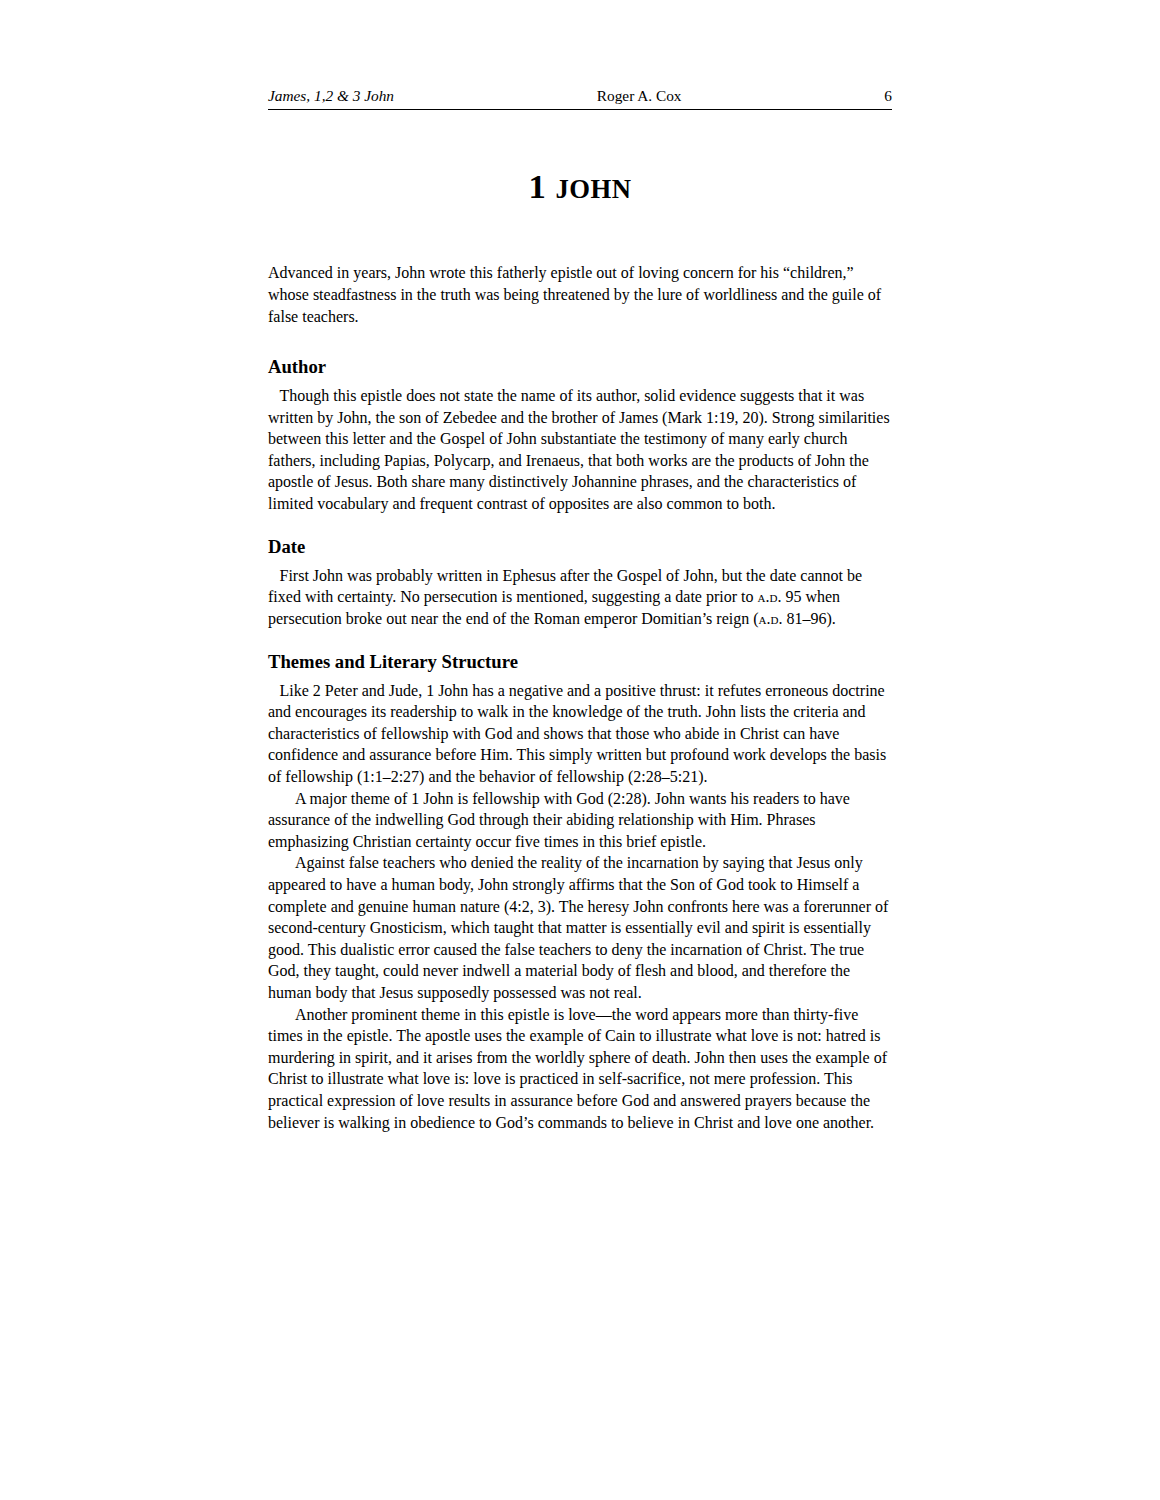James, 1,2 & 3 John Roger A. Cox 6
1 JOHN
Advanced in years, John wrote this fatherly epistle out of loving concern for his “children,” whose steadfastness in the truth was being threatened by the lure of worldliness and the guile of false teachers.
Author
Though this epistle does not state the name of its author, solid evidence suggests that it was written by John, the son of Zebedee and the brother of James (Mark 1:19, 20). Strong similarities between this letter and the Gospel of John substantiate the testimony of many early church fathers, including Papias, Polycarp, and Irenaeus, that both works are the products of John the apostle of Jesus. Both share many distinctively Johannine phrases, and the characteristics of limited vocabulary and frequent contrast of opposites are also common to both.
Date
First John was probably written in Ephesus after the Gospel of John, but the date cannot be fixed with certainty. No persecution is mentioned, suggesting a date prior to a.d. 95 when persecution broke out near the end of the Roman emperor Domitian’s reign (a.d. 81–96).
Themes and Literary Structure
Like 2 Peter and Jude, 1 John has a negative and a positive thrust: it refutes erroneous doctrine and encourages its readership to walk in the knowledge of the truth. John lists the criteria and characteristics of fellowship with God and shows that those who abide in Christ can have confidence and assurance before Him. This simply written but profound work develops the basis of fellowship (1:1–2:27) and the behavior of fellowship (2:28–5:21).
A major theme of 1 John is fellowship with God (2:28). John wants his readers to have assurance of the indwelling God through their abiding relationship with Him. Phrases emphasizing Christian certainty occur five times in this brief epistle.
Against false teachers who denied the reality of the incarnation by saying that Jesus only appeared to have a human body, John strongly affirms that the Son of God took to Himself a complete and genuine human nature (4:2, 3). The heresy John confronts here was a forerunner of second-century Gnosticism, which taught that matter is essentially evil and spirit is essentially good. This dualistic error caused the false teachers to deny the incarnation of Christ. The true God, they taught, could never indwell a material body of flesh and blood, and therefore the human body that Jesus supposedly possessed was not real.
Another prominent theme in this epistle is love—the word appears more than thirty-five times in the epistle. The apostle uses the example of Cain to illustrate what love is not: hatred is murdering in spirit, and it arises from the worldly sphere of death. John then uses the example of Christ to illustrate what love is: love is practiced in self-sacrifice, not mere profession. This practical expression of love results in assurance before God and answered prayers because the believer is walking in obedience to God’s commands to believe in Christ and love one another.